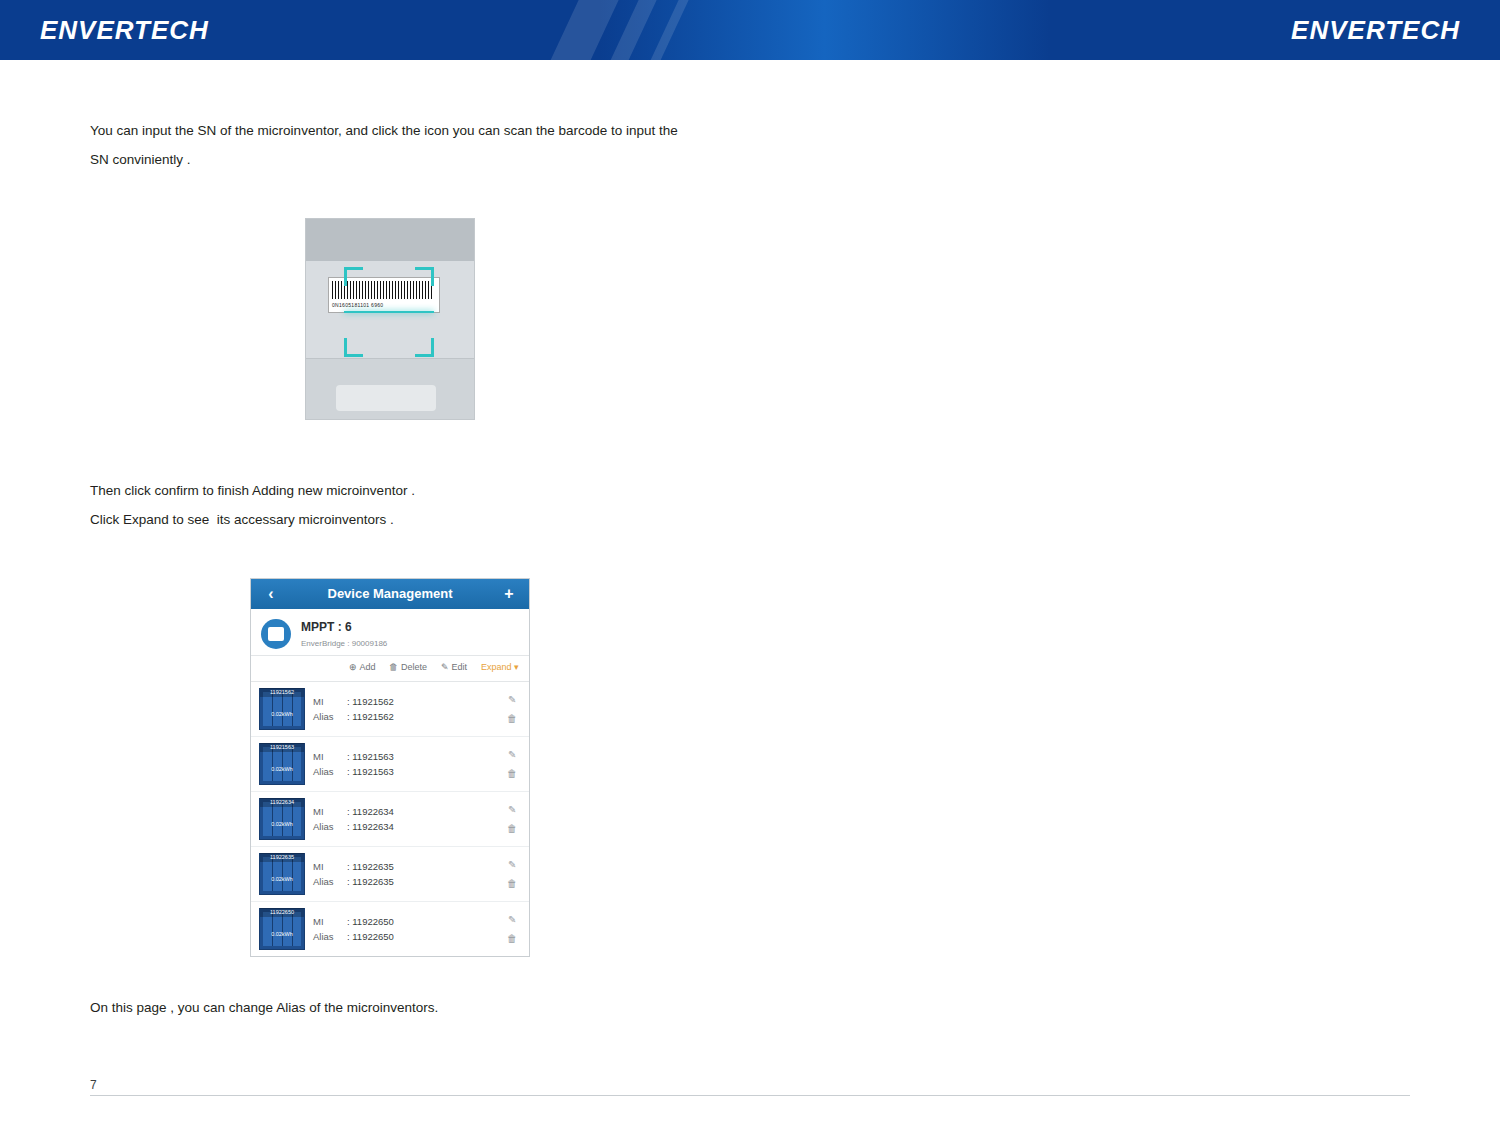ENVERTECH
ENVERTECH
You can input the SN of the microinventor, and click the icon you can scan the barcode to input the
SN conviniently .
0N1605181101 6960
Then click confirm to finish Adding new microinventor .
Click Expand to see its accessary microinventors .
‹ Device Management +
MPPT : 6
EnverBridge : 90009186
⊕ Add 🗑 Delete ✎ Edit Expand ▾
11921562
0.02kWh
MI: 11921562
Alias: 11921562
✎
🗑
11921563
0.02kWh
MI: 11921563
Alias: 11921563
✎
🗑
11922634
0.02kWh
MI: 11922634
Alias: 11922634
✎
🗑
11922635
0.02kWh
MI: 11922635
Alias: 11922635
✎
🗑
11922650
0.02kWh
MI: 11922650
Alias: 11922650
✎
🗑
On this page , you can change Alias of the microinventors.
7